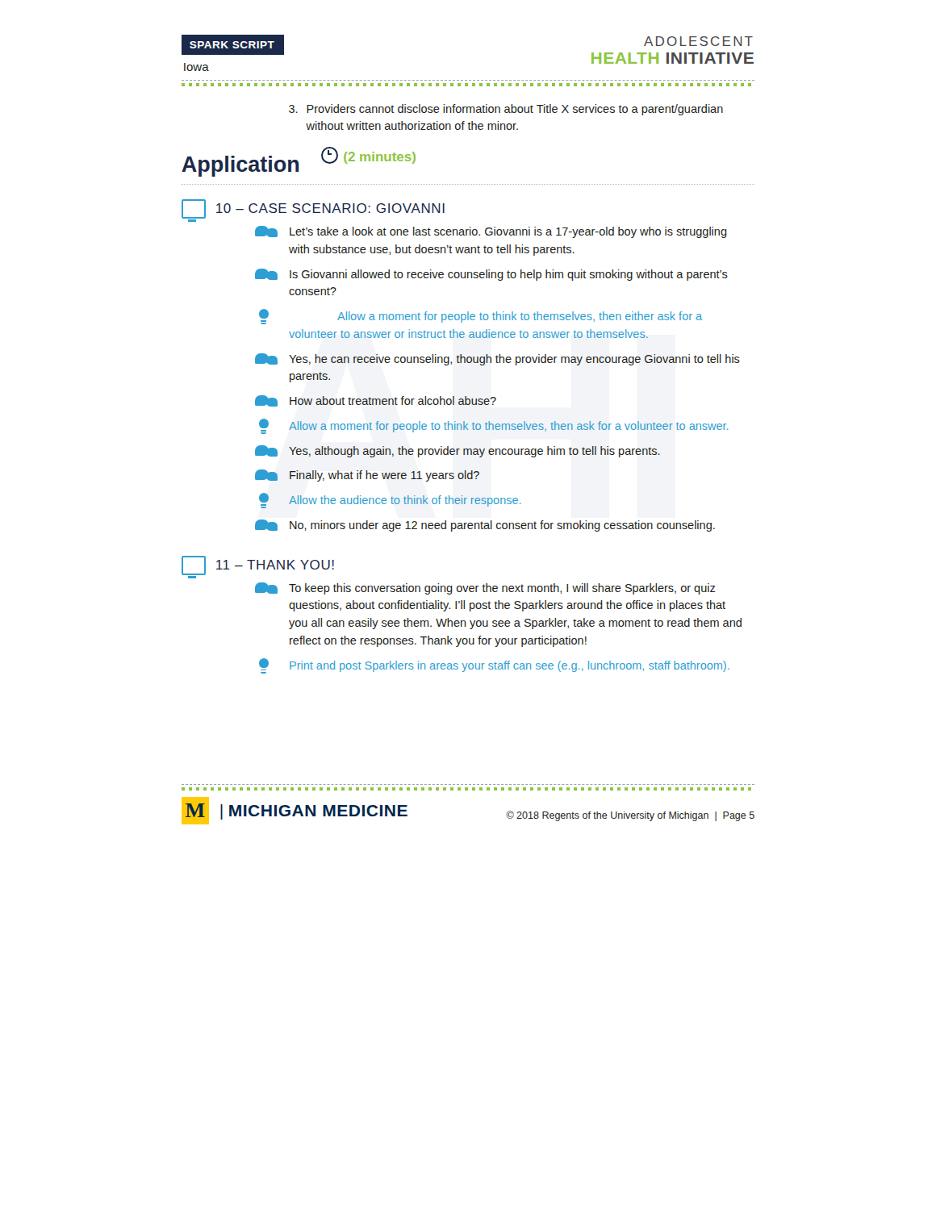AHI
SPARK SCRIPT
Iowa
ADOLESCENT
HEALTH INITIATIVE
Providers cannot disclose information about Title X services to a parent/guardian without written authorization of the minor.
Application
(2 minutes)
10 – CASE SCENARIO: GIOVANNI
Let’s take a look at one last scenario. Giovanni is a 17-year-old boy who is struggling with substance use, but doesn’t want to tell his parents.
Is Giovanni allowed to receive counseling to help him quit smoking without a parent’s consent?
Allow a moment for people to think to themselves, then either ask for a volunteer to answer or instruct the audience to answer to themselves.
Yes, he can receive counseling, though the provider may encourage Giovanni to tell his parents.
How about treatment for alcohol abuse?
Allow a moment for people to think to themselves, then ask for a volunteer to answer.
Yes, although again, the provider may encourage him to tell his parents.
Finally, what if he were 11 years old?
Allow the audience to think of their response.
No, minors under age 12 need parental consent for smoking cessation counseling.
11 – THANK YOU!
To keep this conversation going over the next month, I will share Sparklers, or quiz questions, about confidentiality. I’ll post the Sparklers around the office in places that you all can easily see them. When you see a Sparkler, take a moment to read them and reflect on the responses. Thank you for your participation!
Print and post Sparklers in areas your staff can see (e.g., lunchroom, staff bathroom).
M
|MICHIGAN MEDICINE
© 2018 Regents of the University of Michigan | Page 5